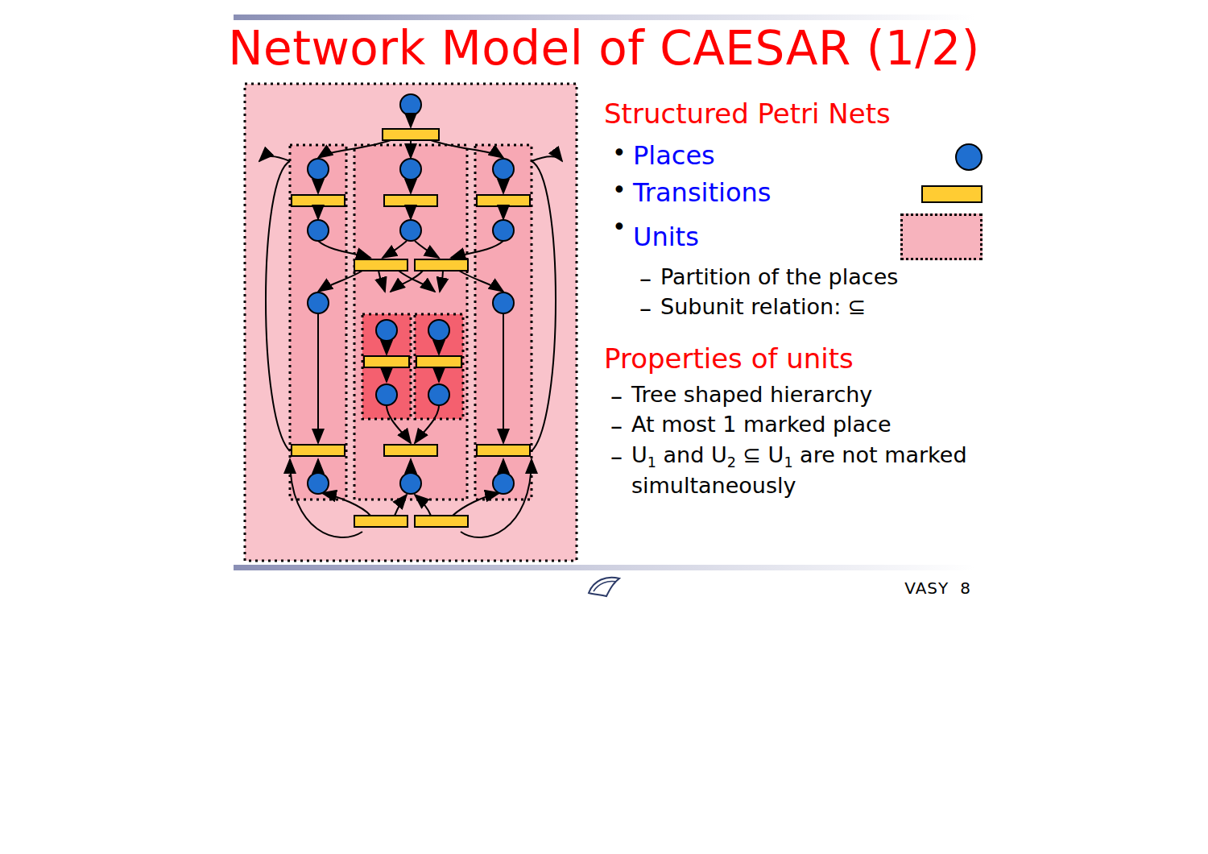Network Model of CAESAR (1/2)
Structured Petri Nets
Places
Transitions
Units
Partition of the places
Subunit relation: ⊆
Properties of units
Tree shaped hierarchy
At most 1 marked place
U1 and U2 ⊆ U1 are not marked simultaneously
VASY 8